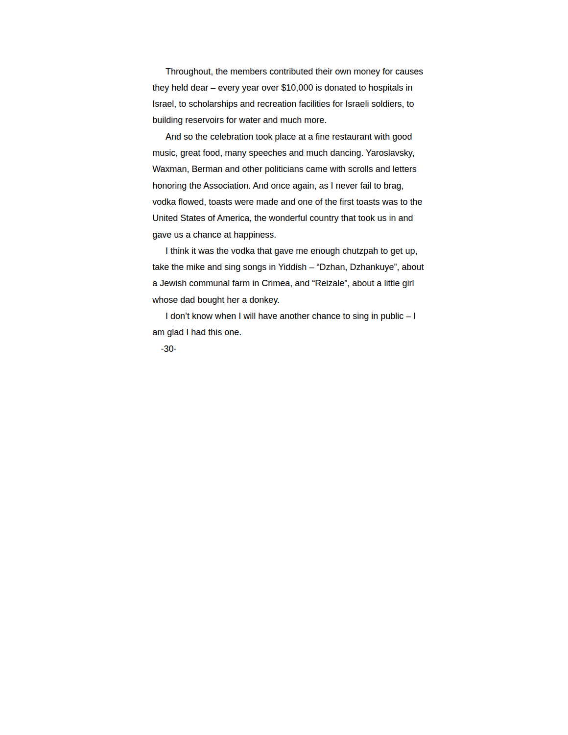Throughout, the members contributed their own money for causes they held dear – every year over $10,000 is donated to hospitals in Israel, to scholarships and recreation facilities for Israeli soldiers, to building reservoirs for water and much more.
And so the celebration took place at a fine restaurant with good music, great food, many speeches and much dancing. Yaroslavsky, Waxman, Berman and other politicians came with scrolls and letters honoring the Association. And once again, as I never fail to brag, vodka flowed, toasts were made and one of the first toasts was to the United States of America, the wonderful country that took us in and gave us a chance at happiness.
I think it was the vodka that gave me enough chutzpah to get up, take the mike and sing songs in Yiddish – “Dzhan, Dzhankuye”, about a Jewish communal farm in Crimea, and “Reizale”, about a little girl whose dad bought her a donkey.
I don’t know when I will have another chance to sing in public – I am glad I had this one.
-30-